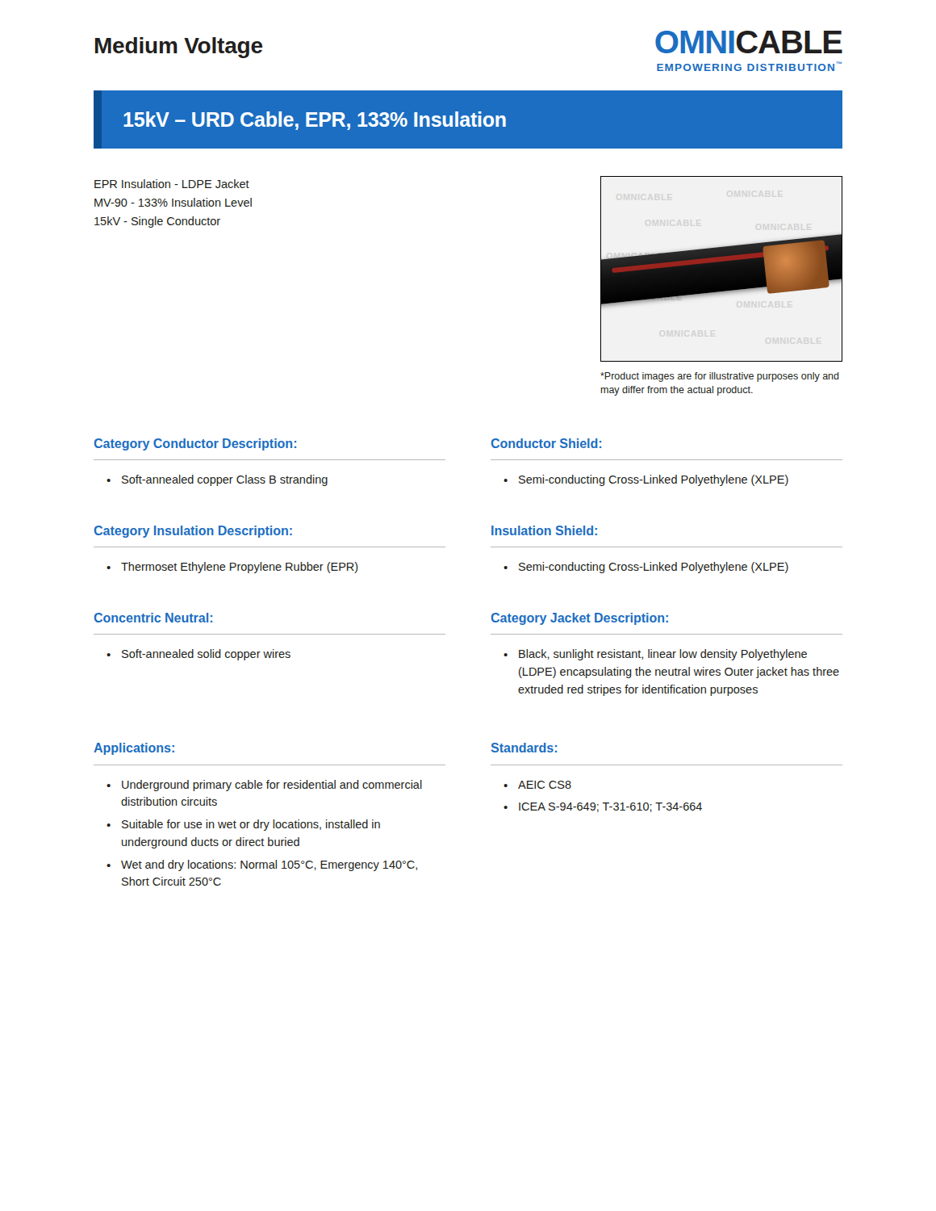Medium Voltage
OMNI CABLE
EMPOWERING DISTRIBUTION™
15kV – URD Cable, EPR, 133% Insulation
EPR Insulation - LDPE Jacket
MV-90 - 133% Insulation Level
15kV - Single Conductor
OMNICABLE OMNICABLE OMNICABLE OMNICABLE OMNICABLE OMNICABLE OMNICABLE OMNICABLE OMNICABLE OMNICABLE
*Product images are for illustrative purposes only and may differ from the actual product.
Category Conductor Description:
Soft-annealed copper Class B stranding
Conductor Shield:
Semi-conducting Cross-Linked Polyethylene (XLPE)
Category Insulation Description:
Thermoset Ethylene Propylene Rubber (EPR)
Insulation Shield:
Semi-conducting Cross-Linked Polyethylene (XLPE)
Concentric Neutral:
Soft-annealed solid copper wires
Category Jacket Description:
Black, sunlight resistant, linear low density Polyethylene (LDPE) encapsulating the neutral wires Outer jacket has three extruded red stripes for identification purposes
Applications:
Underground primary cable for residential and commercial distribution circuits
Suitable for use in wet or dry locations, installed in underground ducts or direct buried
Wet and dry locations: Normal 105°C, Emergency 140°C, Short Circuit 250°C
Standards:
AEIC CS8
ICEA S-94-649; T-31-610; T-34-664